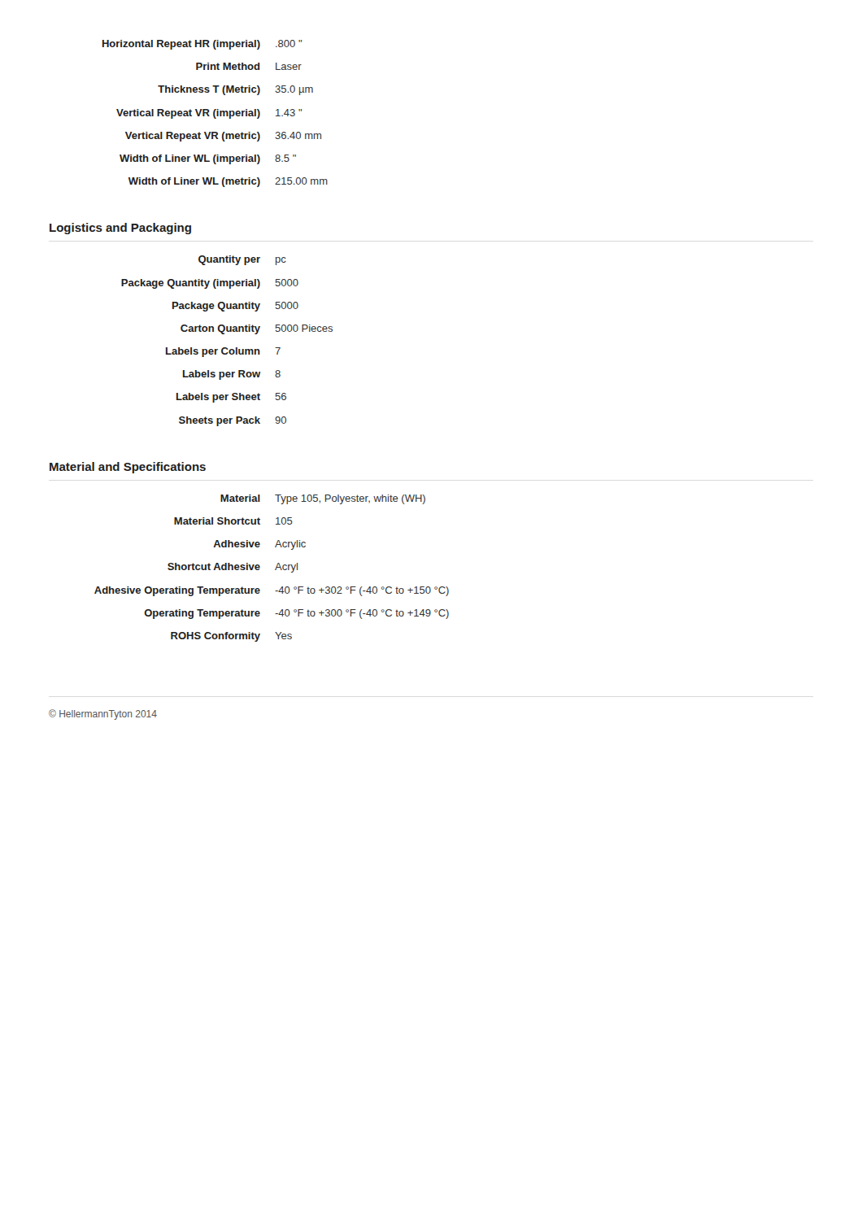| Horizontal Repeat HR (imperial) | .800 " |
| Print Method | Laser |
| Thickness T (Metric) | 35.0 µm |
| Vertical Repeat VR (imperial) | 1.43 " |
| Vertical Repeat VR (metric) | 36.40 mm |
| Width of Liner WL (imperial) | 8.5 " |
| Width of Liner WL (metric) | 215.00 mm |
Logistics and Packaging
| Quantity per | pc |
| Package Quantity (imperial) | 5000 |
| Package Quantity | 5000 |
| Carton Quantity | 5000 Pieces |
| Labels per Column | 7 |
| Labels per Row | 8 |
| Labels per Sheet | 56 |
| Sheets per Pack | 90 |
Material and Specifications
| Material | Type 105, Polyester, white (WH) |
| Material Shortcut | 105 |
| Adhesive | Acrylic |
| Shortcut Adhesive | Acryl |
| Adhesive Operating Temperature | -40 °F to +302 °F (-40 °C to +150 °C) |
| Operating Temperature | -40 °F to +300 °F (-40 °C to +149 °C) |
| ROHS Conformity | Yes |
© HellermannTyton 2014